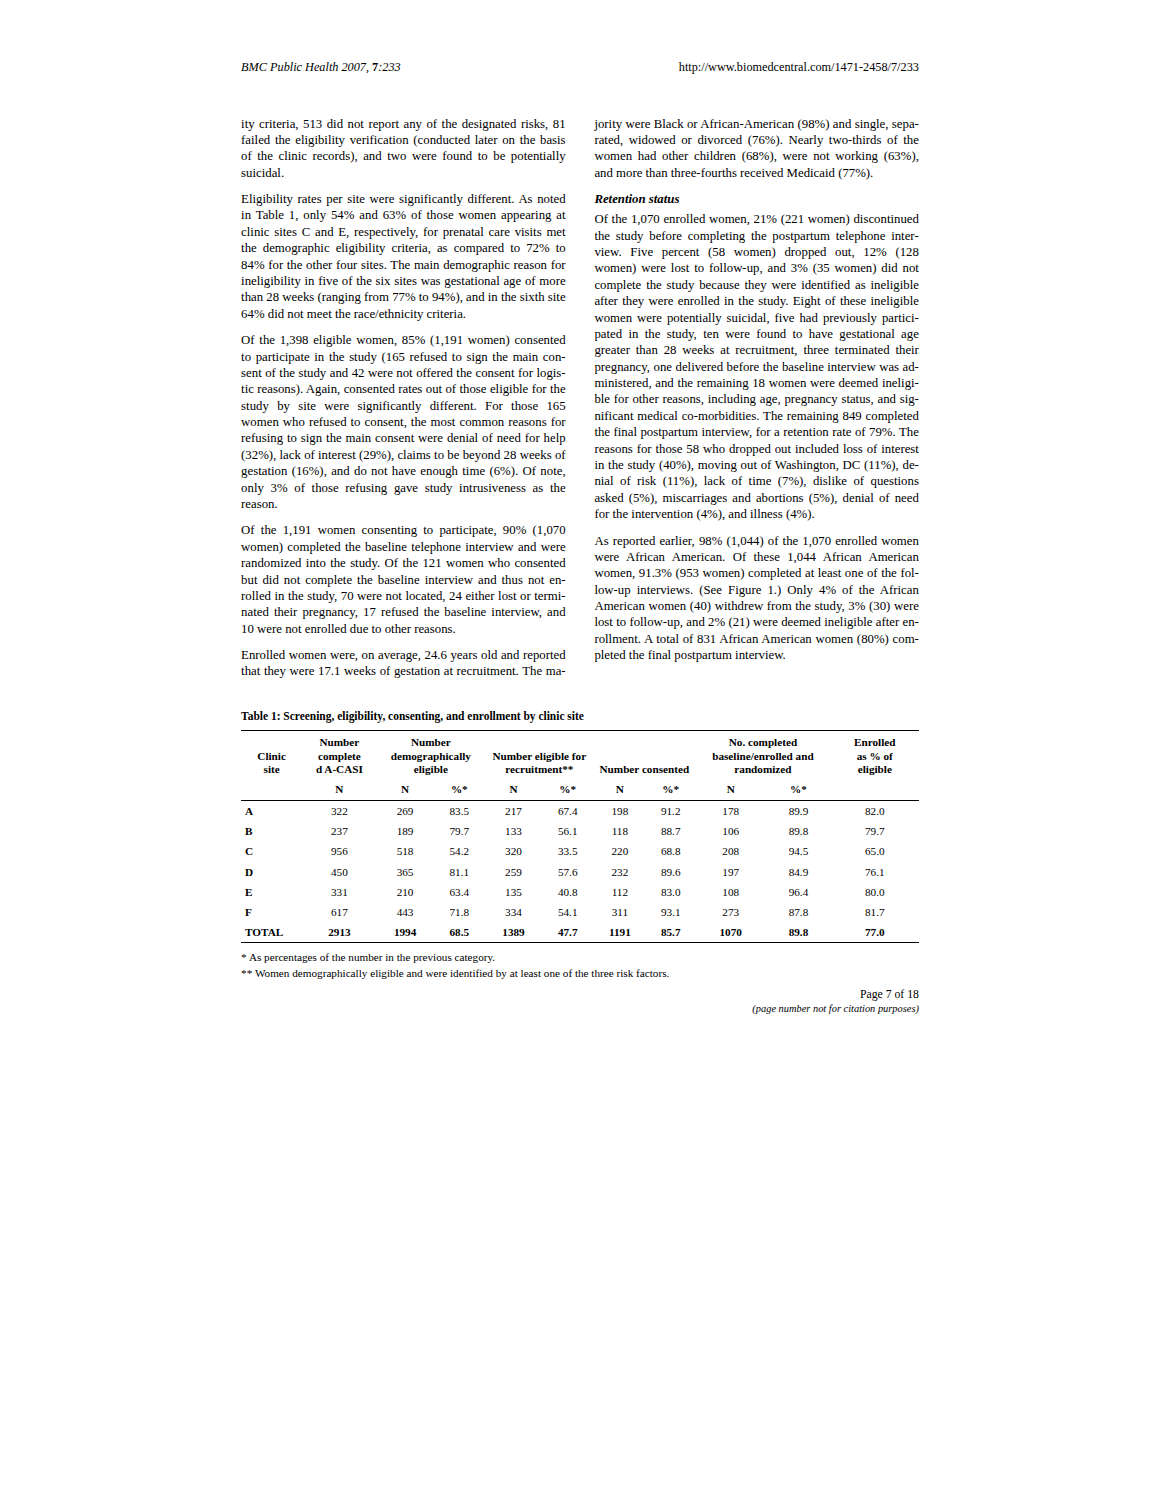BMC Public Health 2007, 7:233
http://www.biomedcentral.com/1471-2458/7/233
ity criteria, 513 did not report any of the designated risks, 81 failed the eligibility verification (conducted later on the basis of the clinic records), and two were found to be potentially suicidal.
Eligibility rates per site were significantly different. As noted in Table 1, only 54% and 63% of those women appearing at clinic sites C and E, respectively, for prenatal care visits met the demographic eligibility criteria, as compared to 72% to 84% for the other four sites. The main demographic reason for ineligibility in five of the six sites was gestational age of more than 28 weeks (ranging from 77% to 94%), and in the sixth site 64% did not meet the race/ethnicity criteria.
Of the 1,398 eligible women, 85% (1,191 women) consented to participate in the study (165 refused to sign the main consent of the study and 42 were not offered the consent for logistic reasons). Again, consented rates out of those eligible for the study by site were significantly different. For those 165 women who refused to consent, the most common reasons for refusing to sign the main consent were denial of need for help (32%), lack of interest (29%), claims to be beyond 28 weeks of gestation (16%), and do not have enough time (6%). Of note, only 3% of those refusing gave study intrusiveness as the reason.
Of the 1,191 women consenting to participate, 90% (1,070 women) completed the baseline telephone interview and were randomized into the study. Of the 121 women who consented but did not complete the baseline interview and thus not enrolled in the study, 70 were not located, 24 either lost or terminated their pregnancy, 17 refused the baseline interview, and 10 were not enrolled due to other reasons.
Enrolled women were, on average, 24.6 years old and reported that they were 17.1 weeks of gestation at recruitment. The majority were Black or African-American (98%) and single, separated, widowed or divorced (76%). Nearly two-thirds of the women had other children (68%), were not working (63%), and more than three-fourths received Medicaid (77%).
Retention status
Of the 1,070 enrolled women, 21% (221 women) discontinued the study before completing the postpartum telephone interview. Five percent (58 women) dropped out, 12% (128 women) were lost to follow-up, and 3% (35 women) did not complete the study because they were identified as ineligible after they were enrolled in the study. Eight of these ineligible women were potentially suicidal, five had previously participated in the study, ten were found to have gestational age greater than 28 weeks at recruitment, three terminated their pregnancy, one delivered before the baseline interview was administered, and the remaining 18 women were deemed ineligible for other reasons, including age, pregnancy status, and significant medical co-morbidities. The remaining 849 completed the final postpartum interview, for a retention rate of 79%. The reasons for those 58 who dropped out included loss of interest in the study (40%), moving out of Washington, DC (11%), denial of risk (11%), lack of time (7%), dislike of questions asked (5%), miscarriages and abortions (5%), denial of need for the intervention (4%), and illness (4%).
As reported earlier, 98% (1,044) of the 1,070 enrolled women were African American. Of these 1,044 African American women, 91.3% (953 women) completed at least one of the follow-up interviews. (See Figure 1.) Only 4% of the African American women (40) withdrew from the study, 3% (30) were lost to follow-up, and 2% (21) were deemed ineligible after enrollment. A total of 831 African American women (80%) completed the final postpartum interview.
Table 1: Screening, eligibility, consenting, and enrollment by clinic site
| Clinic site | Number complete d A-CASI | Number demographically eligible | Number eligible for recruitment** | Number consented | No. completed baseline/enrolled and randomized | Enrolled as % of eligible |
| --- | --- | --- | --- | --- | --- | --- |
| | N | N | %* | N | %* | N | %* | N | %* | |
| A | 322 | 269 | 83.5 | 217 | 67.4 | 198 | 91.2 | 178 | 89.9 | 82.0 |
| B | 237 | 189 | 79.7 | 133 | 56.1 | 118 | 88.7 | 106 | 89.8 | 79.7 |
| C | 956 | 518 | 54.2 | 320 | 33.5 | 220 | 68.8 | 208 | 94.5 | 65.0 |
| D | 450 | 365 | 81.1 | 259 | 57.6 | 232 | 89.6 | 197 | 84.9 | 76.1 |
| E | 331 | 210 | 63.4 | 135 | 40.8 | 112 | 83.0 | 108 | 96.4 | 80.0 |
| F | 617 | 443 | 71.8 | 334 | 54.1 | 311 | 93.1 | 273 | 87.8 | 81.7 |
| TOTAL | 2913 | 1994 | 68.5 | 1389 | 47.7 | 1191 | 85.7 | 1070 | 89.8 | 77.0 |
* As percentages of the number in the previous category.
** Women demographically eligible and were identified by at least one of the three risk factors.
Page 7 of 18
(page number not for citation purposes)